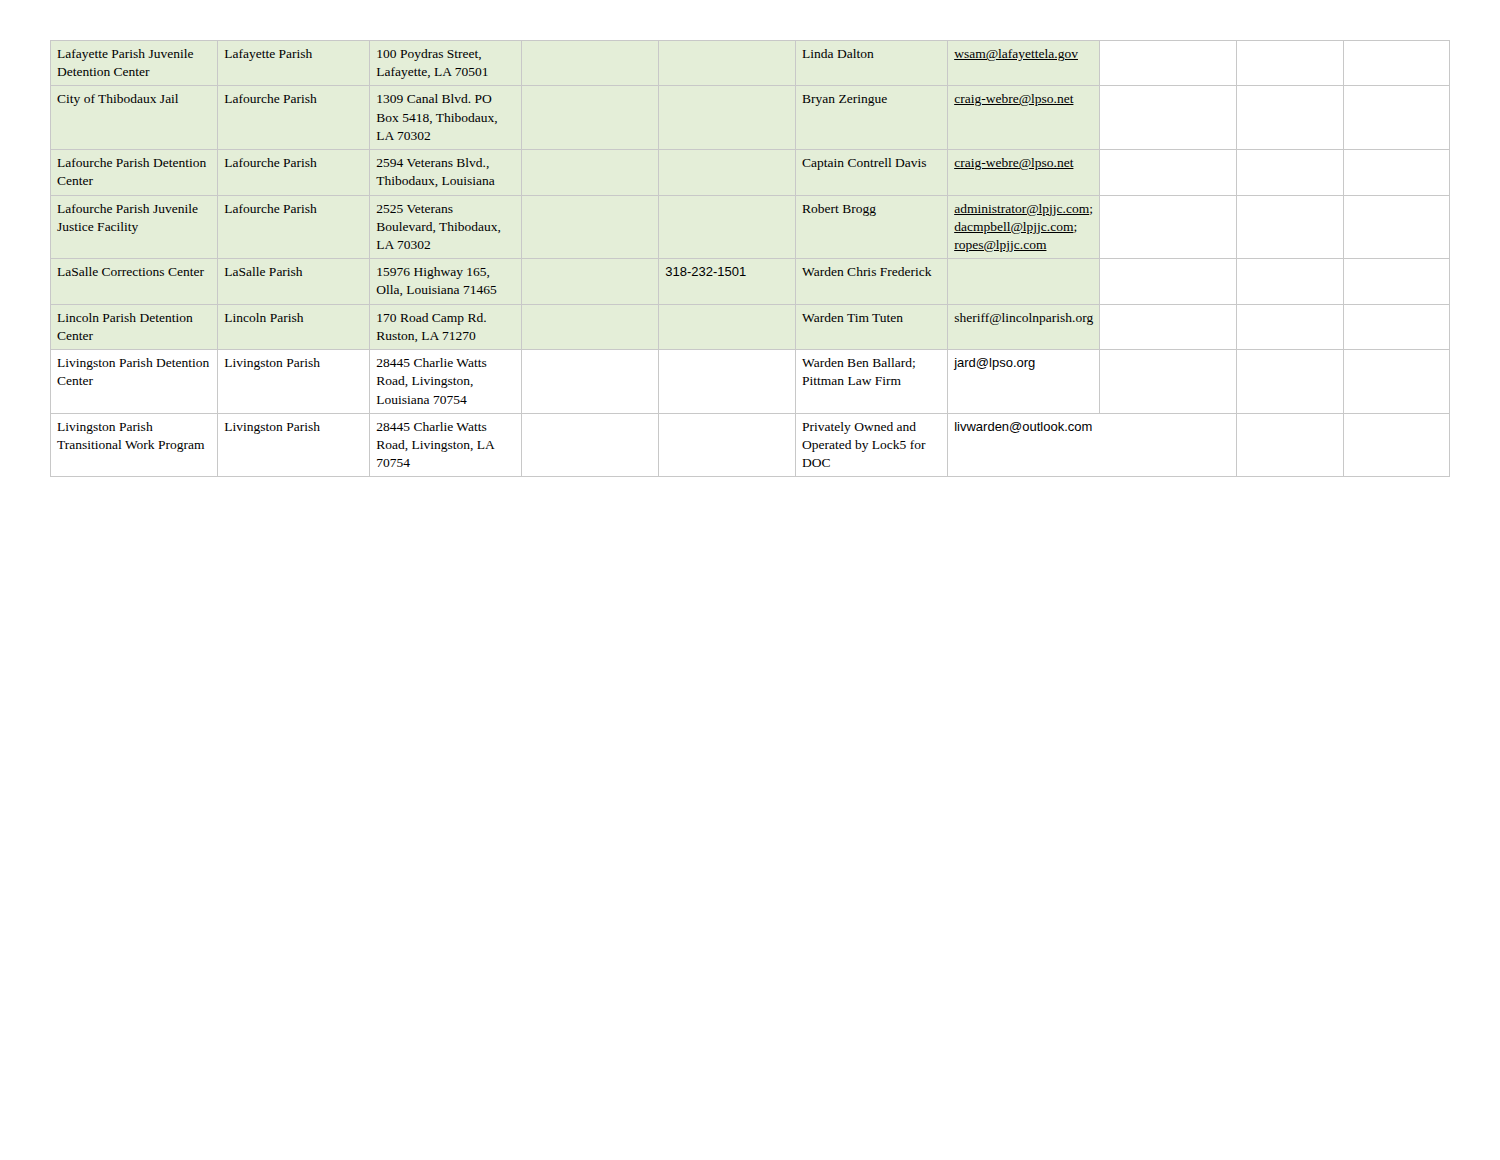| Lafayette Parish Juvenile Detention Center | Lafayette Parish | 100 Poydras Street, Lafayette, LA 70501 | | | Linda Dalton | wsam@lafayettela.gov | | | |
| City of Thibodaux Jail | Lafourche Parish | 1309 Canal Blvd. PO Box 5418, Thibodaux, LA 70302 | | | Bryan Zeringue | craig-webre@lpso.net | | | |
| Lafourche Parish Detention Center | Lafourche Parish | 2594 Veterans Blvd., Thibodaux, Louisiana | | | Captain Contrell Davis | craig-webre@lpso.net | | | |
| Lafourche Parish Juvenile Justice Facility | Lafourche Parish | 2525 Veterans Boulevard, Thibodaux, LA 70302 | | | Robert Brogg | administrator@lpjjc.com ; dacmpbell@lpjjc.com ; ropes@lpjjc.com | | | |
| LaSalle Corrections Center | LaSalle Parish | 15976 Highway 165, Olla, Louisiana 71465 | | 318-232-1501 | Warden Chris Frederick | | | | |
| Lincoln Parish Detention Center | Lincoln Parish | 170 Road Camp Rd. Ruston, LA 71270 | | | Warden Tim Tuten | sheriff@lincolnparish.org | | | |
| Livingston Parish Detention Center | Livingston Parish | 28445 Charlie Watts Road, Livingston, Louisiana 70754 | | | Warden Ben Ballard; Pittman Law Firm | jard@lpso.org | | | |
| Livingston Parish Transitional Work Program | Livingston Parish | 28445 Charlie Watts Road, Livingston, LA 70754 | | | Privately Owned and Operated by Lock5 for DOC | livwarden@outlook.com | | |